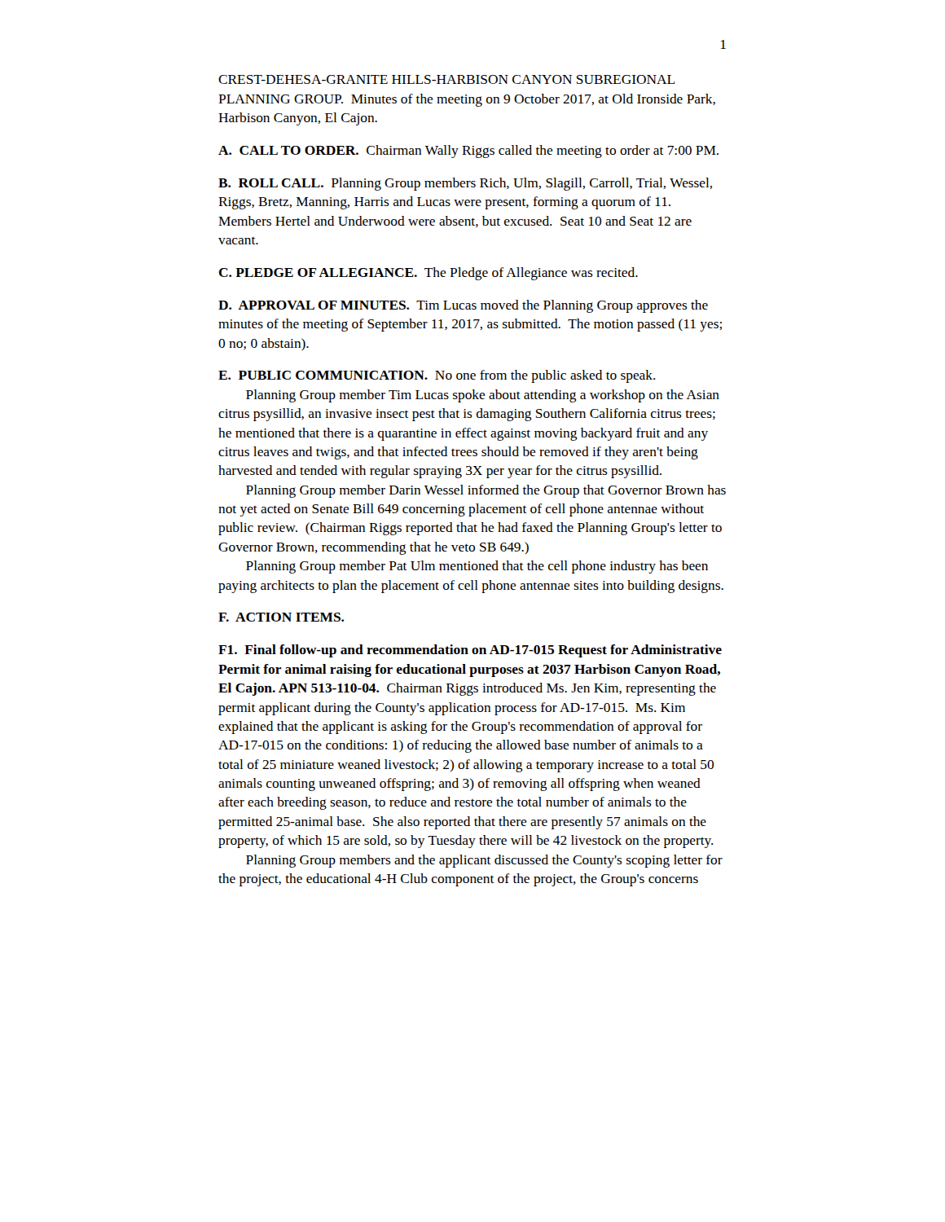1
CREST-DEHESA-GRANITE HILLS-HARBISON CANYON SUBREGIONAL PLANNING GROUP. Minutes of the meeting on 9 October 2017, at Old Ironside Park, Harbison Canyon, El Cajon.
A. CALL TO ORDER. Chairman Wally Riggs called the meeting to order at 7:00 PM.
B. ROLL CALL. Planning Group members Rich, Ulm, Slagill, Carroll, Trial, Wessel, Riggs, Bretz, Manning, Harris and Lucas were present, forming a quorum of 11. Members Hertel and Underwood were absent, but excused. Seat 10 and Seat 12 are vacant.
C. PLEDGE OF ALLEGIANCE. The Pledge of Allegiance was recited.
D. APPROVAL OF MINUTES. Tim Lucas moved the Planning Group approves the minutes of the meeting of September 11, 2017, as submitted. The motion passed (11 yes; 0 no; 0 abstain).
E. PUBLIC COMMUNICATION. No one from the public asked to speak.
Planning Group member Tim Lucas spoke about attending a workshop on the Asian citrus psysillid, an invasive insect pest that is damaging Southern California citrus trees; he mentioned that there is a quarantine in effect against moving backyard fruit and any citrus leaves and twigs, and that infected trees should be removed if they aren't being harvested and tended with regular spraying 3X per year for the citrus psysillid.
Planning Group member Darin Wessel informed the Group that Governor Brown has not yet acted on Senate Bill 649 concerning placement of cell phone antennae without public review. (Chairman Riggs reported that he had faxed the Planning Group's letter to Governor Brown, recommending that he veto SB 649.)
Planning Group member Pat Ulm mentioned that the cell phone industry has been paying architects to plan the placement of cell phone antennae sites into building designs.
F. ACTION ITEMS.
F1. Final follow-up and recommendation on AD-17-015 Request for Administrative Permit for animal raising for educational purposes at 2037 Harbison Canyon Road, El Cajon. APN 513-110-04. Chairman Riggs introduced Ms. Jen Kim, representing the permit applicant during the County's application process for AD-17-015. Ms. Kim explained that the applicant is asking for the Group's recommendation of approval for AD-17-015 on the conditions: 1) of reducing the allowed base number of animals to a total of 25 miniature weaned livestock; 2) of allowing a temporary increase to a total 50 animals counting unweaned offspring; and 3) of removing all offspring when weaned after each breeding season, to reduce and restore the total number of animals to the permitted 25-animal base. She also reported that there are presently 57 animals on the property, of which 15 are sold, so by Tuesday there will be 42 livestock on the property.
Planning Group members and the applicant discussed the County's scoping letter for the project, the educational 4-H Club component of the project, the Group's concerns